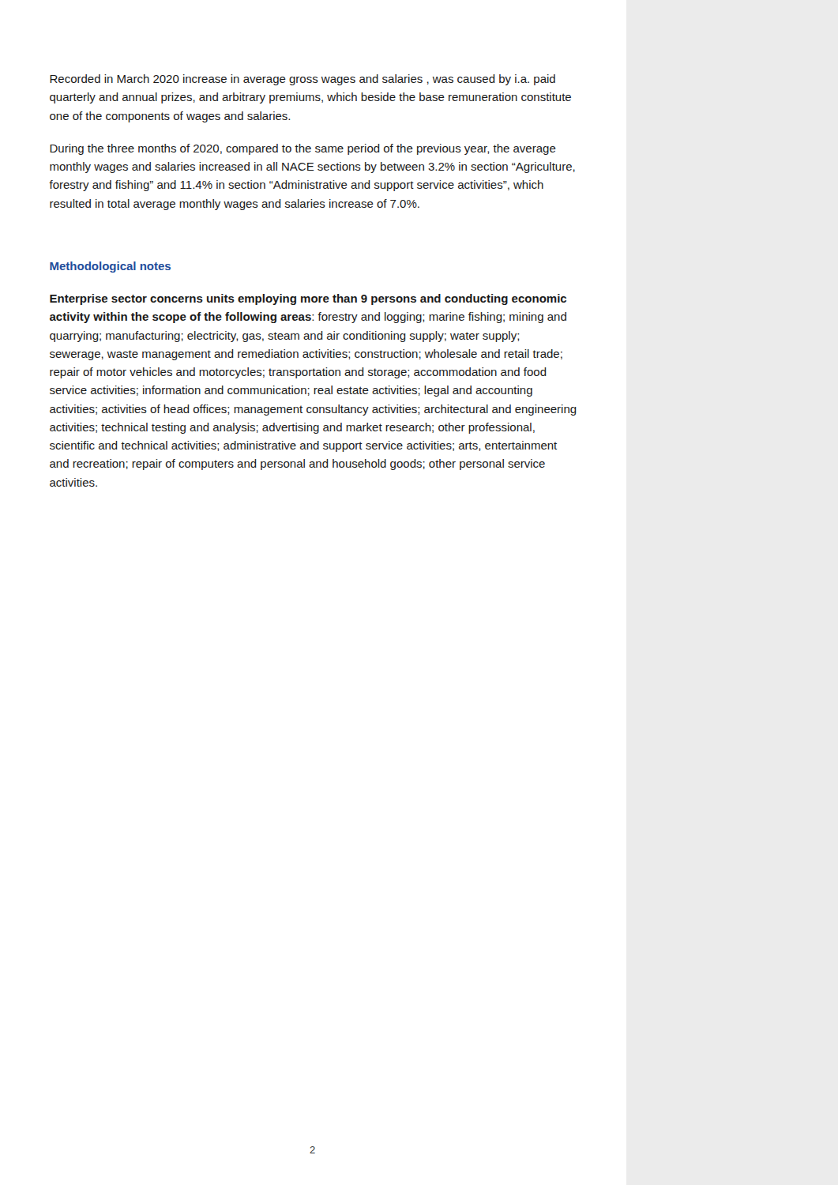Recorded in March 2020 increase in average gross wages and salaries , was caused by i.a. paid quarterly and annual prizes, and arbitrary premiums, which beside the base remuneration constitute one of the components of wages and salaries.
During the three months of 2020, compared to the same period of the previous year, the average monthly wages and salaries increased in all NACE sections by between 3.2% in section “Agriculture, forestry and fishing” and 11.4% in section “Administrative and support service activities”, which resulted in total average monthly wages and salaries increase of 7.0%.
Methodological notes
Enterprise sector concerns units employing more than 9 persons and conducting economic activity within the scope of the following areas: forestry and logging; marine fishing; mining and quarrying; manufacturing; electricity, gas, steam and air conditioning supply; water supply; sewerage, waste management and remediation activities; construction; wholesale and retail trade; repair of motor vehicles and motorcycles; transportation and storage; accommodation and food service activities; information and communication; real estate activities; legal and accounting activities; activities of head offices; management consultancy activities; architectural and engineering activities; technical testing and analysis; advertising and market research; other professional, scientific and technical activities; administrative and support service activities; arts, entertainment and recreation; repair of computers and personal and household goods; other personal service activities.
2